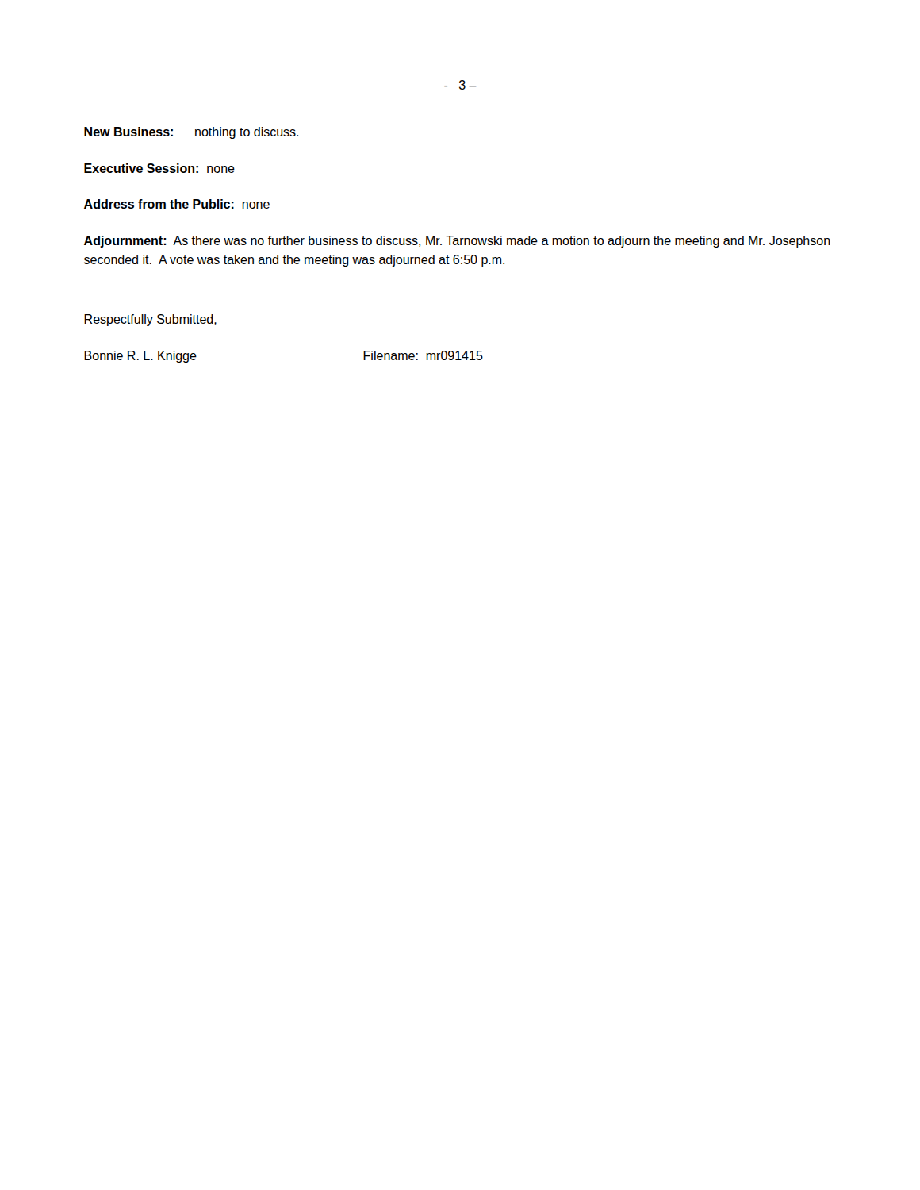- 3 –
New Business: nothing to discuss.
Executive Session: none
Address from the Public: none
Adjournment: As there was no further business to discuss, Mr. Tarnowski made a motion to adjourn the meeting and Mr. Josephson seconded it. A vote was taken and the meeting was adjourned at 6:50 p.m.
Respectfully Submitted,
Bonnie R. L. Knigge Filename: mr091415